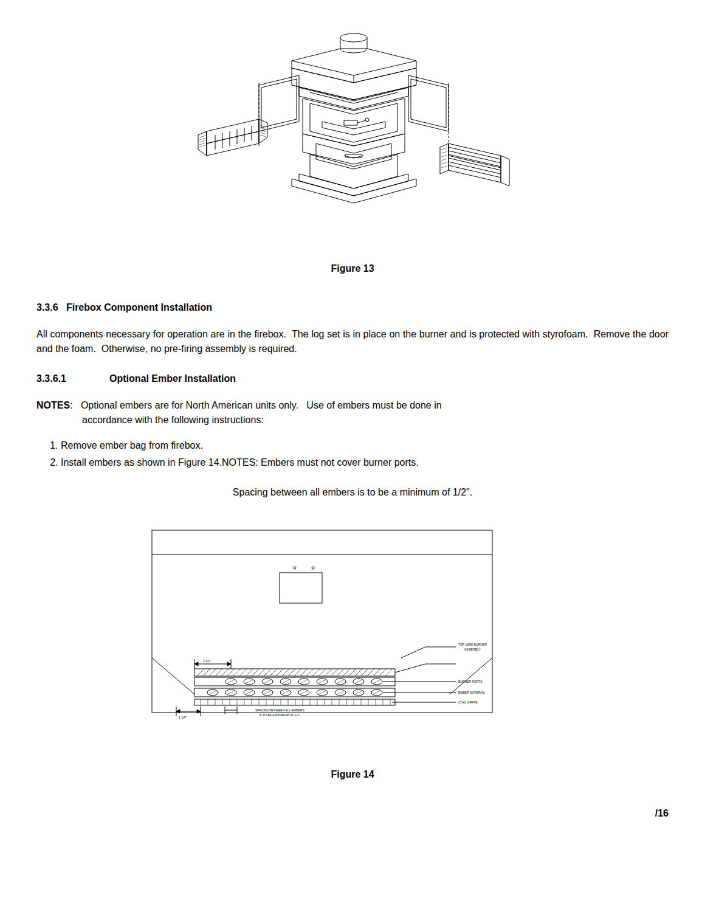Figure 13
3.3.6 Firebox Component Installation
All components necessary for operation are in the firebox. The log set is in place on the burner and is protected with styrofoam. Remove the door and the foam. Otherwise, no pre-firing assembly is required.
3.3.6.1 Optional Ember Installation
NOTES: Optional embers are for North American units only. Use of embers must be done in accordance with the following instructions:
Remove ember bag from firebox.
Install embers as shown in Figure 14.NOTES: Embers must not cover burner ports.
Spacing between all embers is to be a minimum of 1/2".
TOP VIEW BURNER ASSEMBLY BURNER PORTS EMBER MATERIAL COAL GRATE 2 1/2" 1 1/4" SPACING BETWEEN ALL EMBERS IS TO BE A MINIMUM OF 1/2".
Figure 14
/16